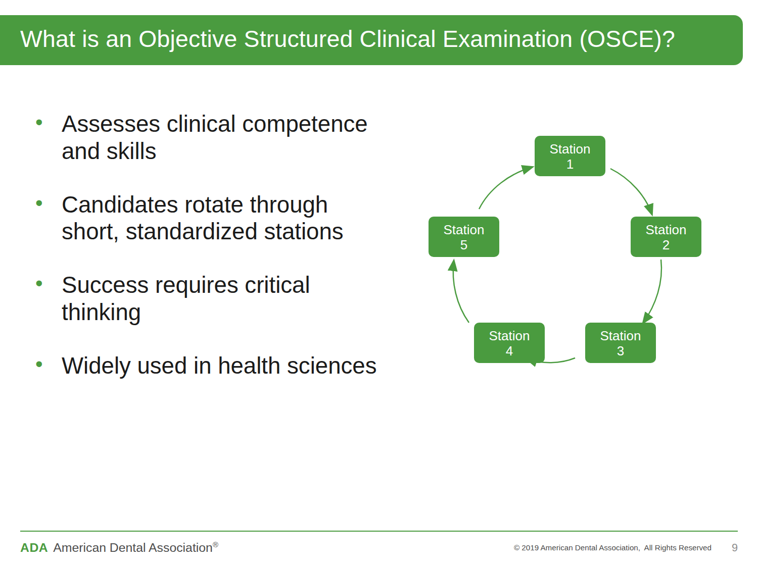What is an Objective Structured Clinical Examination (OSCE)?
Assesses clinical competence and skills
Candidates rotate through short, standardized stations
Success requires critical thinking
Widely used in health sciences
OSCE station rotation diagram Five green boxes labeled Station 1 through Station 5 arranged in a circle with curved arrows showing candidates rotating from Station 1 to Station 2 to Station 3 to Station 4 to Station 5 and back to Station 1. Station 1 Station 2 Station 3 Station 4 Station 5
ADA American Dental Association®
© 2019 American Dental Association, All Rights Reserved 9